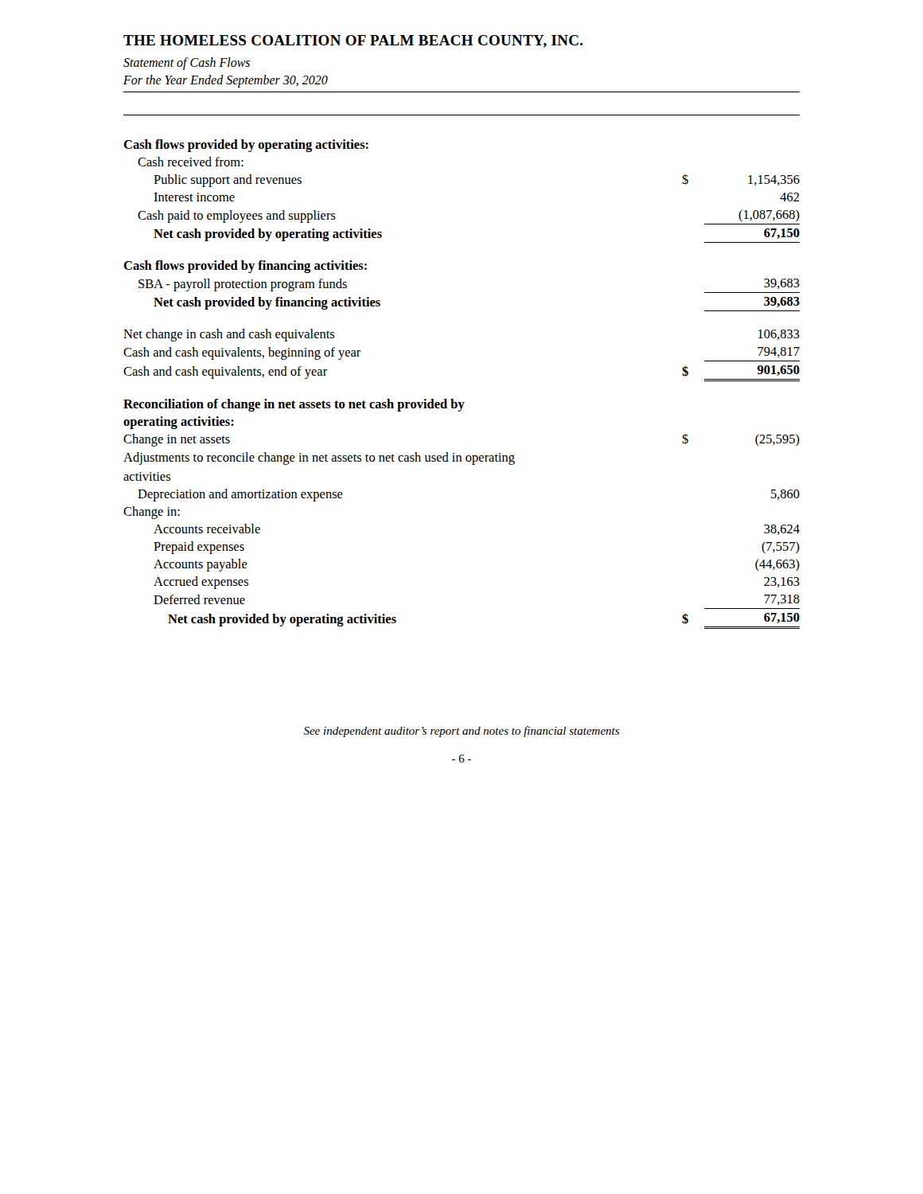THE HOMELESS COALITION OF PALM BEACH COUNTY, INC.
Statement of Cash Flows
For the Year Ended September 30, 2020
| Cash flows provided by operating activities: | | |
| Cash received from: | | |
| Public support and revenues | $ | 1,154,356 |
| Interest income | | 462 |
| Cash paid to employees and suppliers | | (1,087,668) |
| Net cash provided by operating activities | | 67,150 |
| Cash flows provided by financing activities: | | |
| SBA - payroll protection program funds | | 39,683 |
| Net cash provided by financing activities | | 39,683 |
| Net change in cash and cash equivalents | | 106,833 |
| Cash and cash equivalents, beginning of year | | 794,817 |
| Cash and cash equivalents, end of year | $ | 901,650 |
| Reconciliation of change in net assets to net cash provided by | | |
| operating activities: | | |
| Change in net assets | $ | (25,595) |
| Adjustments to reconcile change in net assets to net cash used in operating | | |
| activities | | |
| Depreciation and amortization expense | | 5,860 |
| Change in: | | |
| Accounts receivable | | 38,624 |
| Prepaid expenses | | (7,557) |
| Accounts payable | | (44,663) |
| Accrued expenses | | 23,163 |
| Deferred revenue | | 77,318 |
| Net cash provided by operating activities | $ | 67,150 |
See independent auditor’s report and notes to financial statements
- 6 -